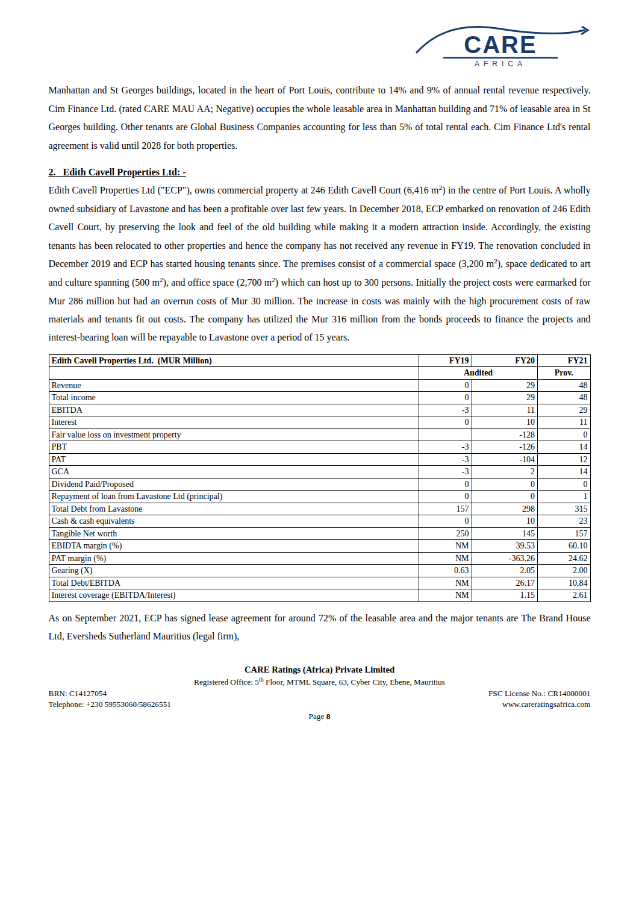CARE AFRICA
Manhattan and St Georges buildings, located in the heart of Port Louis, contribute to 14% and 9% of annual rental revenue respectively. Cim Finance Ltd. (rated CARE MAU AA; Negative) occupies the whole leasable area in Manhattan building and 71% of leasable area in St Georges building. Other tenants are Global Business Companies accounting for less than 5% of total rental each. Cim Finance Ltd's rental agreement is valid until 2028 for both properties.
2. Edith Cavell Properties Ltd: -
Edith Cavell Properties Ltd ("ECP"), owns commercial property at 246 Edith Cavell Court (6,416 m2) in the centre of Port Louis. A wholly owned subsidiary of Lavastone and has been a profitable over last few years. In December 2018, ECP embarked on renovation of 246 Edith Cavell Court, by preserving the look and feel of the old building while making it a modern attraction inside. Accordingly, the existing tenants has been relocated to other properties and hence the company has not received any revenue in FY19. The renovation concluded in December 2019 and ECP has started housing tenants since. The premises consist of a commercial space (3,200 m2), space dedicated to art and culture spanning (500 m2), and office space (2,700 m2) which can host up to 300 persons. Initially the project costs were earmarked for Mur 286 million but had an overrun costs of Mur 30 million. The increase in costs was mainly with the high procurement costs of raw materials and tenants fit out costs. The company has utilized the Mur 316 million from the bonds proceeds to finance the projects and interest-bearing loan will be repayable to Lavastone over a period of 15 years.
| Edith Cavell Properties Ltd. (MUR Million) | FY19 | FY20 | FY21 |
| --- | --- | --- | --- |
| | Audited | Prov. |
| Revenue | 0 | 29 | 48 |
| Total income | 0 | 29 | 48 |
| EBITDA | -3 | 11 | 29 |
| Interest | 0 | 10 | 11 |
| Fair value loss on investment property | | -128 | 0 |
| PBT | -3 | -126 | 14 |
| PAT | -3 | -104 | 12 |
| GCA | -3 | 2 | 14 |
| Dividend Paid/Proposed | 0 | 0 | 0 |
| Repayment of loan from Lavastone Ltd (principal) | 0 | 0 | 1 |
| Total Debt from Lavastone | 157 | 298 | 315 |
| Cash & cash equivalents | 0 | 10 | 23 |
| Tangible Net worth | 250 | 145 | 157 |
| EBIDTA margin (%) | NM | 39.53 | 60.10 |
| PAT margin (%) | NM | -363.26 | 24.62 |
| Gearing (X) | 0.63 | 2.05 | 2.00 |
| Total Debt/EBITDA | NM | 26.17 | 10.84 |
| Interest coverage (EBITDA/Interest) | NM | 1.15 | 2.61 |
As on September 2021, ECP has signed lease agreement for around 72% of the leasable area and the major tenants are The Brand House Ltd, Eversheds Sutherland Mauritius (legal firm),
CARE Ratings (Africa) Private Limited
Registered Office: 5th Floor, MTML Square, 63, Cyber City, Ebene, Mauritius
BRN: C14127054 FSC License No.: CR14000001
Telephone: +230 59553060/58626551 www.careratingsafrica.com
Page 8